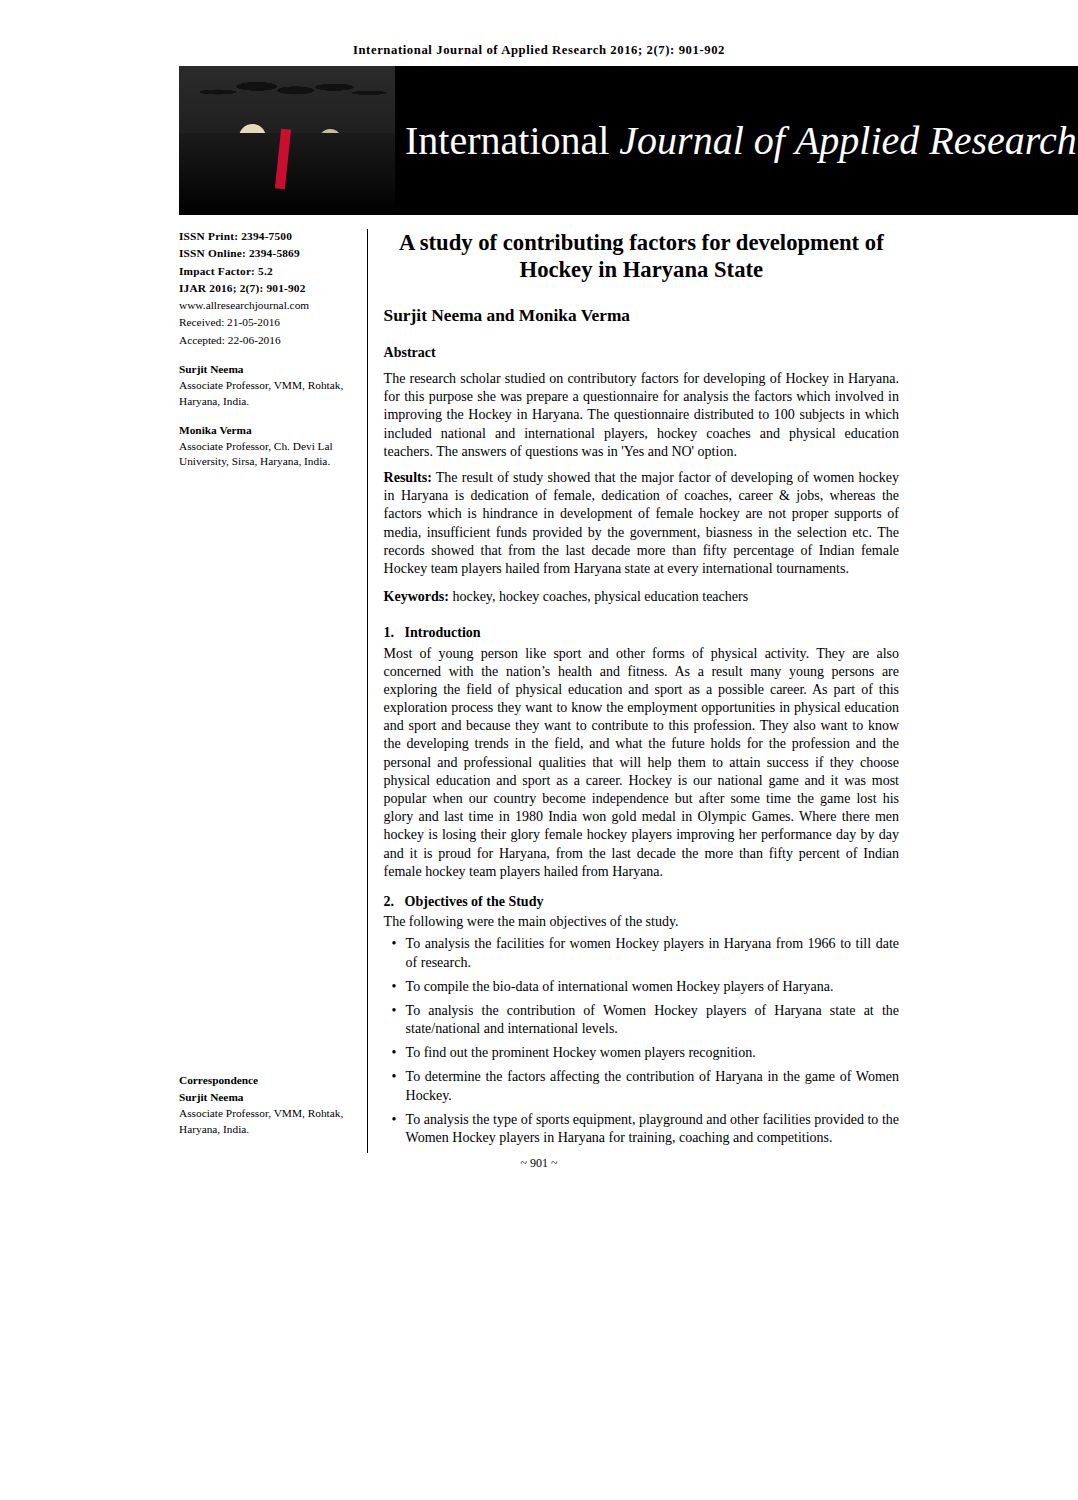International Journal of Applied Research 2016; 2(7): 901-902
International Journal of Applied Research
ISSN Print: 2394-7500
ISSN Online: 2394-5869
Impact Factor: 5.2
IJAR 2016; 2(7): 901-902
www.allresearchjournal.com
Received: 21-05-2016
Accepted: 22-06-2016
Surjit Neema
Associate Professor, VMM, Rohtak, Haryana, India.
Monika Verma
Associate Professor, Ch. Devi Lal University, Sirsa, Haryana, India.
Correspondence
Surjit Neema
Associate Professor, VMM, Rohtak, Haryana, India.
A study of contributing factors for development of Hockey in Haryana State
Surjit Neema and Monika Verma
Abstract
The research scholar studied on contributory factors for developing of Hockey in Haryana. for this purpose she was prepare a questionnaire for analysis the factors which involved in improving the Hockey in Haryana. The questionnaire distributed to 100 subjects in which included national and international players, hockey coaches and physical education teachers. The answers of questions was in 'Yes and NO' option.
Results: The result of study showed that the major factor of developing of women hockey in Haryana is dedication of female, dedication of coaches, career & jobs, whereas the factors which is hindrance in development of female hockey are not proper supports of media, insufficient funds provided by the government, biasness in the selection etc. The records showed that from the last decade more than fifty percentage of Indian female Hockey team players hailed from Haryana state at every international tournaments.
Keywords: hockey, hockey coaches, physical education teachers
1. Introduction
Most of young person like sport and other forms of physical activity. They are also concerned with the nation’s health and fitness. As a result many young persons are exploring the field of physical education and sport as a possible career. As part of this exploration process they want to know the employment opportunities in physical education and sport and because they want to contribute to this profession. They also want to know the developing trends in the field, and what the future holds for the profession and the personal and professional qualities that will help them to attain success if they choose physical education and sport as a career. Hockey is our national game and it was most popular when our country become independence but after some time the game lost his glory and last time in 1980 India won gold medal in Olympic Games. Where there men hockey is losing their glory female hockey players improving her performance day by day and it is proud for Haryana, from the last decade the more than fifty percent of Indian female hockey team players hailed from Haryana.
2. Objectives of the Study
The following were the main objectives of the study.
To analysis the facilities for women Hockey players in Haryana from 1966 to till date of research.
To compile the bio-data of international women Hockey players of Haryana.
To analysis the contribution of Women Hockey players of Haryana state at the state/national and international levels.
To find out the prominent Hockey women players recognition.
To determine the factors affecting the contribution of Haryana in the game of Women Hockey.
To analysis the type of sports equipment, playground and other facilities provided to the Women Hockey players in Haryana for training, coaching and competitions.
~ 901 ~